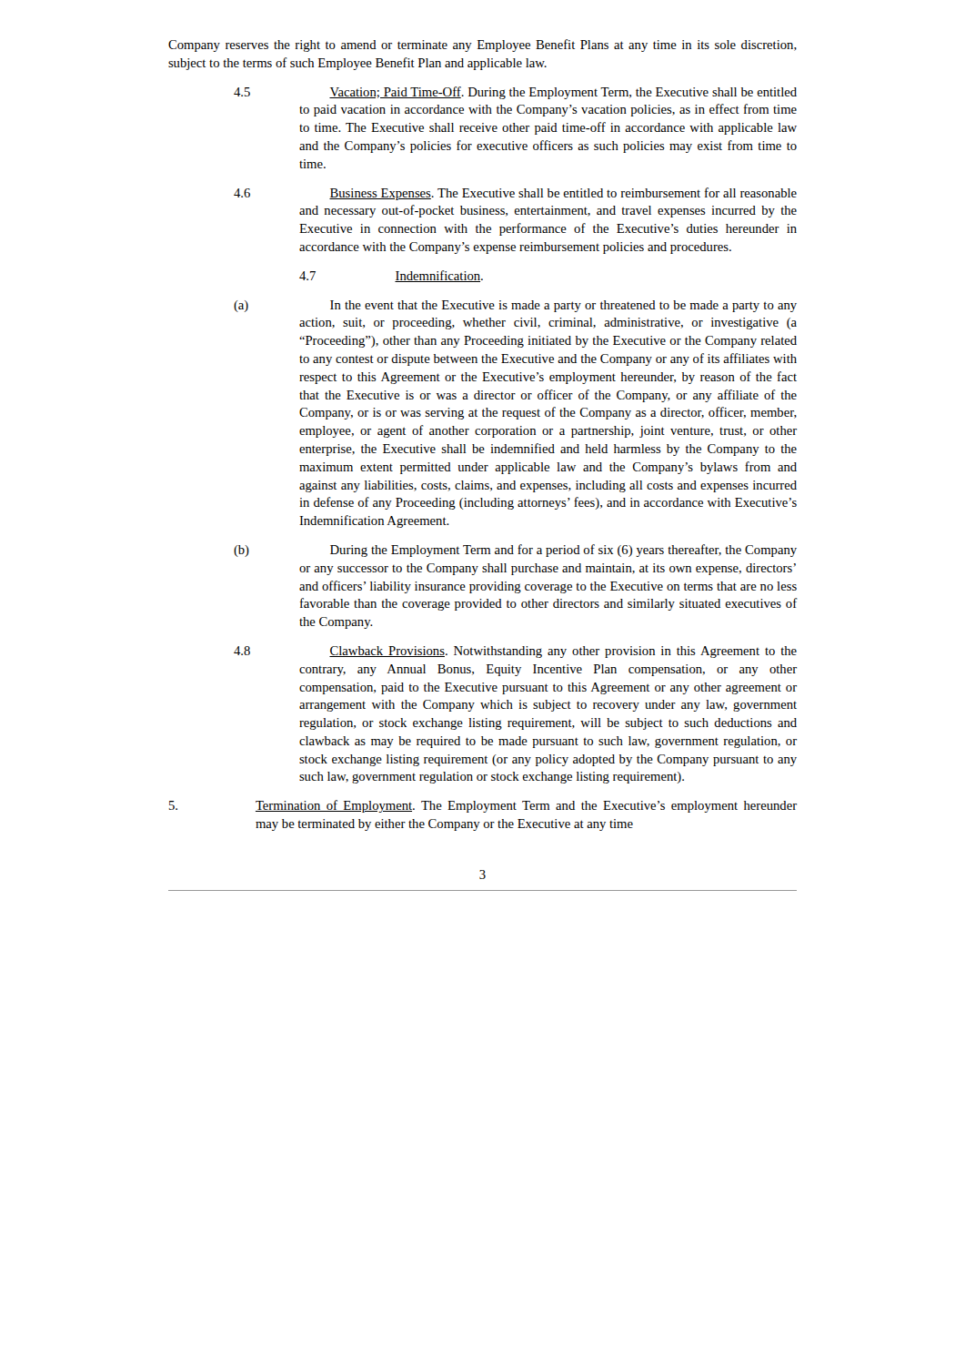Company reserves the right to amend or terminate any Employee Benefit Plans at any time in its sole discretion, subject to the terms of such Employee Benefit Plan and applicable law.
4.5 Vacation; Paid Time-Off. During the Employment Term, the Executive shall be entitled to paid vacation in accordance with the Company’s vacation policies, as in effect from time to time. The Executive shall receive other paid time-off in accordance with applicable law and the Company’s policies for executive officers as such policies may exist from time to time.
4.6 Business Expenses. The Executive shall be entitled to reimbursement for all reasonable and necessary out-of-pocket business, entertainment, and travel expenses incurred by the Executive in connection with the performance of the Executive’s duties hereunder in accordance with the Company’s expense reimbursement policies and procedures.
4.7 Indemnification.
(a) In the event that the Executive is made a party or threatened to be made a party to any action, suit, or proceeding, whether civil, criminal, administrative, or investigative (a “Proceeding”), other than any Proceeding initiated by the Executive or the Company related to any contest or dispute between the Executive and the Company or any of its affiliates with respect to this Agreement or the Executive’s employment hereunder, by reason of the fact that the Executive is or was a director or officer of the Company, or any affiliate of the Company, or is or was serving at the request of the Company as a director, officer, member, employee, or agent of another corporation or a partnership, joint venture, trust, or other enterprise, the Executive shall be indemnified and held harmless by the Company to the maximum extent permitted under applicable law and the Company’s bylaws from and against any liabilities, costs, claims, and expenses, including all costs and expenses incurred in defense of any Proceeding (including attorneys’ fees), and in accordance with Executive’s Indemnification Agreement.
(b) During the Employment Term and for a period of six (6) years thereafter, the Company or any successor to the Company shall purchase and maintain, at its own expense, directors’ and officers’ liability insurance providing coverage to the Executive on terms that are no less favorable than the coverage provided to other directors and similarly situated executives of the Company.
4.8 Clawback Provisions. Notwithstanding any other provision in this Agreement to the contrary, any Annual Bonus, Equity Incentive Plan compensation, or any other compensation, paid to the Executive pursuant to this Agreement or any other agreement or arrangement with the Company which is subject to recovery under any law, government regulation, or stock exchange listing requirement, will be subject to such deductions and clawback as may be required to be made pursuant to such law, government regulation, or stock exchange listing requirement (or any policy adopted by the Company pursuant to any such law, government regulation or stock exchange listing requirement).
5. Termination of Employment. The Employment Term and the Executive’s employment hereunder may be terminated by either the Company or the Executive at any time
3